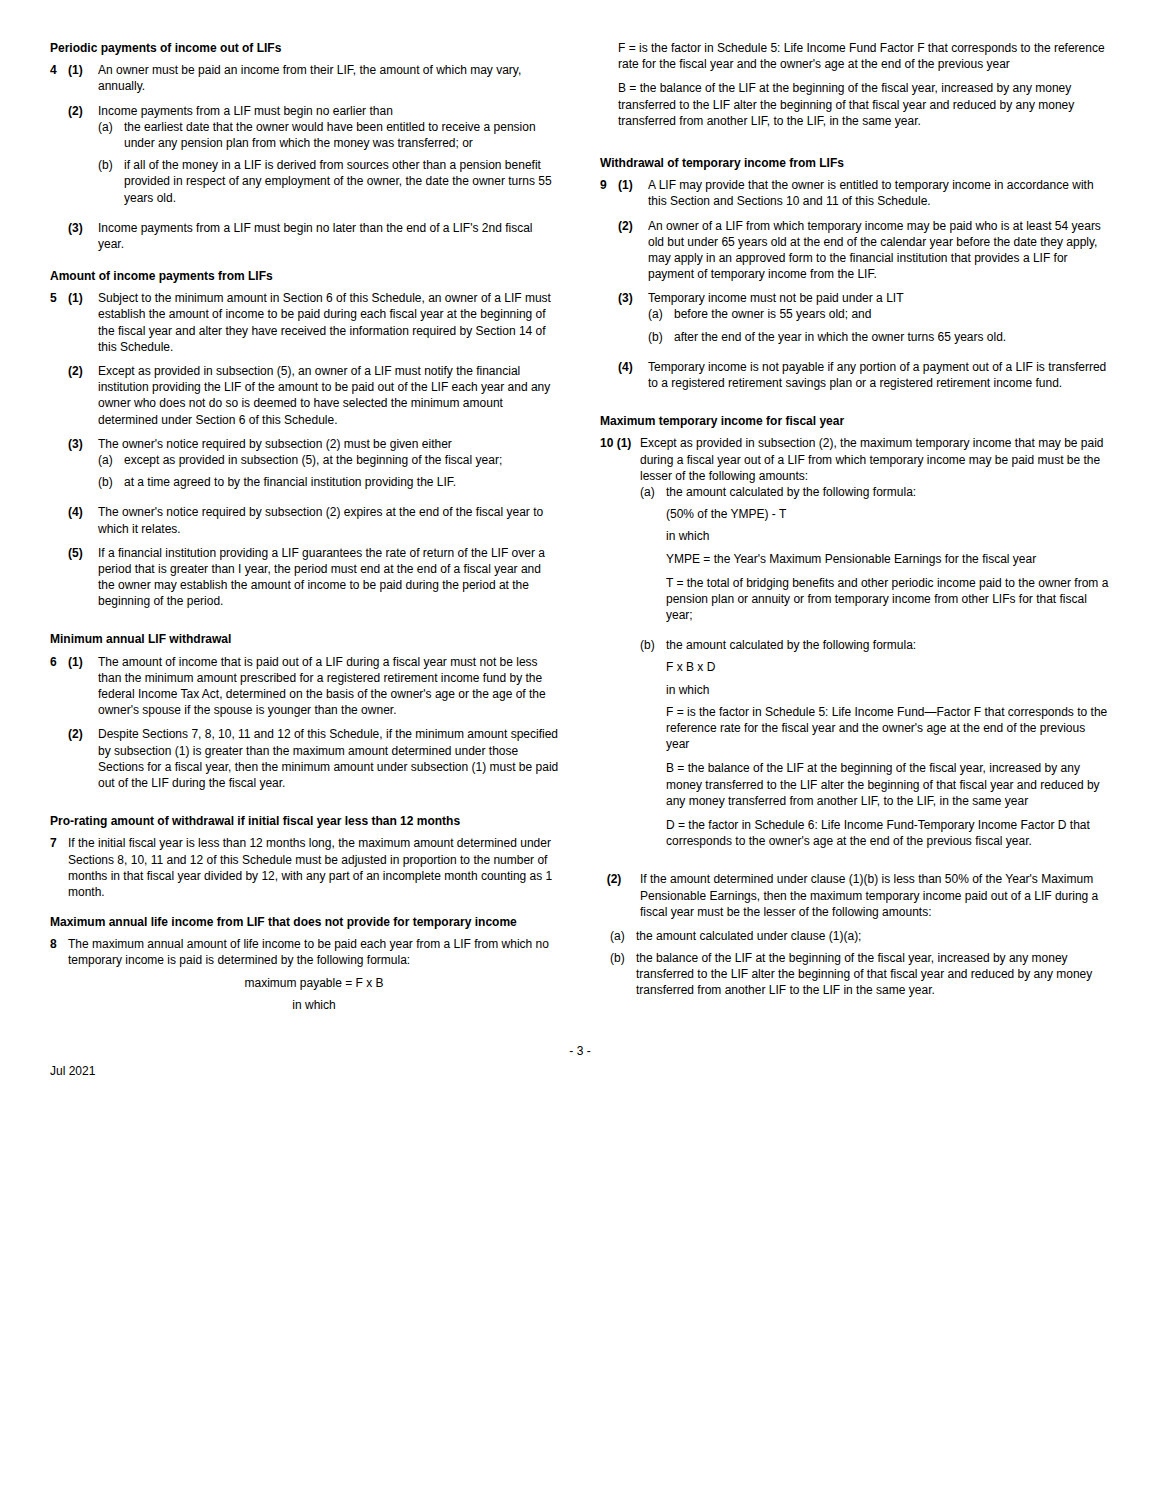Periodic payments of income out of LIFs
4
(1)
An owner must be paid an income from their LIF, the amount of which may vary, annually.
(2)
Income payments from a LIF must begin no earlier than
(a)
the earliest date that the owner would have been entitled to receive a pension under any pension plan from which the money was transferred; or
(b)
if all of the money in a LIF is derived from sources other than a pension benefit provided in respect of any employment of the owner, the date the owner turns 55 years old.
(3)
Income payments from a LIF must begin no later than the end of a LIF's 2nd fiscal year.
Amount of income payments from LIFs
5
(1)
Subject to the minimum amount in Section 6 of this Schedule, an owner of a LIF must establish the amount of income to be paid during each fiscal year at the beginning of the fiscal year and alter they have received the information required by Section 14 of this Schedule.
(2)
Except as provided in subsection (5), an owner of a LIF must notify the financial institution providing the LIF of the amount to be paid out of the LIF each year and any owner who does not do so is deemed to have selected the minimum amount determined under Section 6 of this Schedule.
(3)
The owner's notice required by subsection (2) must be given either
(a)
except as provided in subsection (5), at the beginning of the fiscal year;
(b)
at a time agreed to by the financial institution providing the LIF.
(4)
The owner's notice required by subsection (2) expires at the end of the fiscal year to which it relates.
(5)
If a financial institution providing a LIF guarantees the rate of return of the LIF over a period that is greater than I year, the period must end at the end of a fiscal year and the owner may establish the amount of income to be paid during the period at the beginning of the period.
Minimum annual LIF withdrawal
6
(1)
The amount of income that is paid out of a LIF during a fiscal year must not be less than the minimum amount prescribed for a registered retirement income fund by the federal Income Tax Act, determined on the basis of the owner's age or the age of the owner's spouse if the spouse is younger than the owner.
(2)
Despite Sections 7, 8, 10, 11 and 12 of this Schedule, if the minimum amount specified by subsection (1) is greater than the maximum amount determined under those Sections for a fiscal year, then the minimum amount under subsection (1) must be paid out of the LIF during the fiscal year.
Pro-rating amount of withdrawal if initial fiscal year less than 12 months
7
If the initial fiscal year is less than 12 months long, the maximum amount determined under Sections 8, 10, 11 and 12 of this Schedule must be adjusted in proportion to the number of months in that fiscal year divided by 12, with any part of an incomplete month counting as 1 month.
Maximum annual life income from LIF that does not provide for temporary income
8
The maximum annual amount of life income to be paid each year from a LIF from which no temporary income is paid is determined by the following formula:
maximum payable = F x B
in which
F = is the factor in Schedule 5: Life Income Fund Factor F that corresponds to the reference rate for the fiscal year and the owner's age at the end of the previous year
B = the balance of the LIF at the beginning of the fiscal year, increased by any money transferred to the LIF alter the beginning of that fiscal year and reduced by any money transferred from another LIF, to the LIF, in the same year.
Withdrawal of temporary income from LIFs
9
(1)
A LIF may provide that the owner is entitled to temporary income in accordance with this Section and Sections 10 and 11 of this Schedule.
(2)
An owner of a LIF from which temporary income may be paid who is at least 54 years old but under 65 years old at the end of the calendar year before the date they apply, may apply in an approved form to the financial institution that provides a LIF for payment of temporary income from the LIF.
(3)
Temporary income must not be paid under a LIT
(a)
before the owner is 55 years old; and
(b)
after the end of the year in which the owner turns 65 years old.
(4)
Temporary income is not payable if any portion of a payment out of a LIF is transferred to a registered retirement savings plan or a registered retirement income fund.
Maximum temporary income for fiscal year
10 (1)
Except as provided in subsection (2), the maximum temporary income that may be paid during a fiscal year out of a LIF from which temporary income may be paid must be the lesser of the following amounts:
(a)
the amount calculated by the following formula:
(50% of the YMPE) - T
in which
YMPE = the Year's Maximum Pensionable Earnings for the fiscal year
T = the total of bridging benefits and other periodic income paid to the owner from a pension plan or annuity or from temporary income from other LIFs for that fiscal year;
(b)
the amount calculated by the following formula:
F x B x D
in which
F = is the factor in Schedule 5: Life Income Fund—Factor F that corresponds to the reference rate for the fiscal year and the owner's age at the end of the previous year
B = the balance of the LIF at the beginning of the fiscal year, increased by any money transferred to the LIF alter the beginning of that fiscal year and reduced by any money transferred from another LIF, to the LIF, in the same year
D = the factor in Schedule 6: Life Income Fund-Temporary Income Factor D that corresponds to the owner's age at the end of the previous fiscal year.
(2)
If the amount determined under clause (1)(b) is less than 50% of the Year's Maximum Pensionable Earnings, then the maximum temporary income paid out of a LIF during a fiscal year must be the lesser of the following amounts:
(a)
the amount calculated under clause (1)(a);
(b)
the balance of the LIF at the beginning of the fiscal year, increased by any money transferred to the LIF alter the beginning of that fiscal year and reduced by any money transferred from another LIF to the LIF in the same year.
- 3 -
Jul 2021